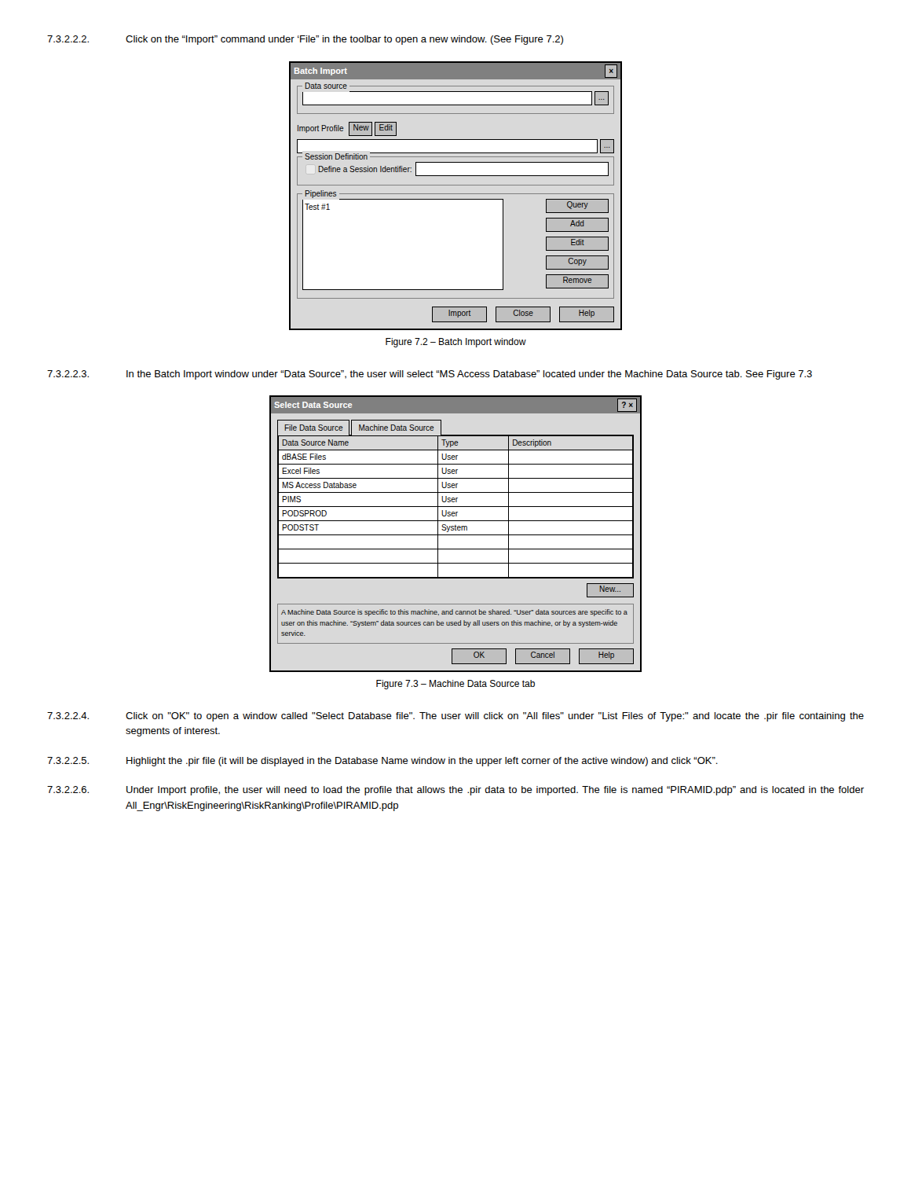7.3.2.2.2.
Click on the “Import” command under ‘File” in the toolbar to open a new window. (See Figure 7.2)
Batch Import ×
Data source
...
Import Profile New Edit
...
Session Definition
Define a Session Identifier:
Pipelines
Test #1
Query Add Edit Copy Remove
Import Close Help
Figure 7.2 – Batch Import window
7.3.2.2.3.
In the Batch Import window under “Data Source”, the user will select “MS Access Database” located under the Machine Data Source tab. See Figure 7.3
Select Data Source ? ×
File Data Source
Machine Data Source
| Data Source Name | Type | Description |
| --- | --- | --- |
| dBASE Files | User | |
| Excel Files | User | |
| MS Access Database | User | |
| PIMS | User | |
| PODSPROD | User | |
| PODSTST | System | |
New...
A Machine Data Source is specific to this machine, and cannot be shared. “User” data sources are specific to a user on this machine. “System” data sources can be used by all users on this machine, or by a system-wide service.
OK Cancel Help
Figure 7.3 – Machine Data Source tab
7.3.2.2.4.
Click on "OK" to open a window called "Select Database file". The user will click on "All files" under "List Files of Type:" and locate the .pir file containing the segments of interest.
7.3.2.2.5.
Highlight the .pir file (it will be displayed in the Database Name window in the upper left corner of the active window) and click “OK”.
7.3.2.2.6.
Under Import profile, the user will need to load the profile that allows the .pir data to be imported. The file is named “PIRAMID.pdp” and is located in the folder All_Engr\RiskEngineering\RiskRanking\Profile\PIRAMID.pdp